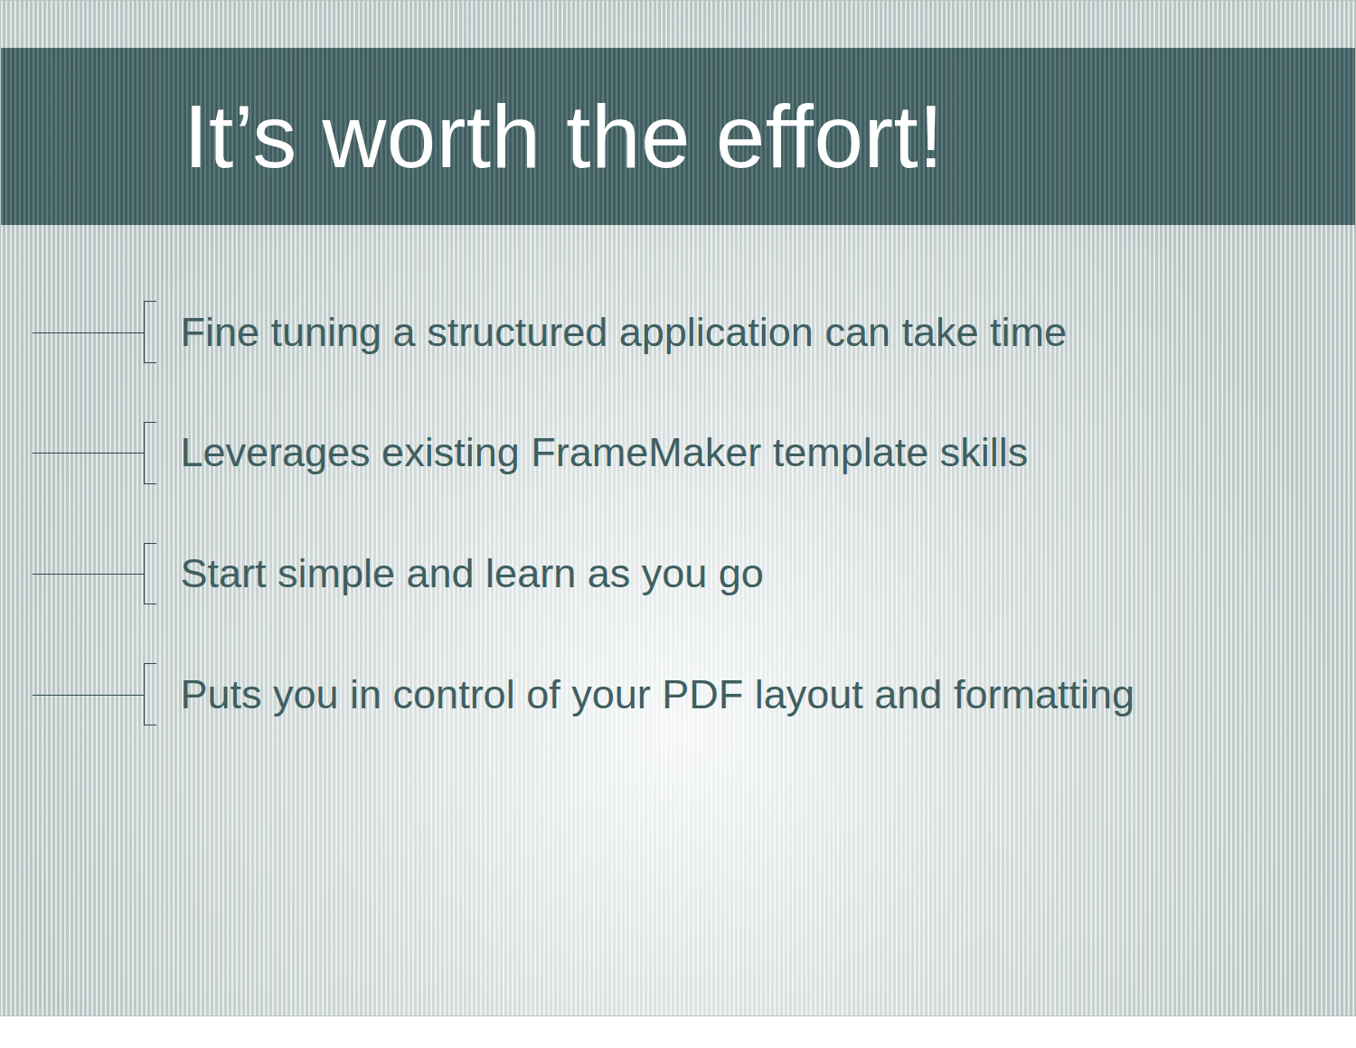It’s worth the effort!
Fine tuning a structured application can take time
Leverages existing FrameMaker template skills
Start simple and learn as you go
Puts you in control of your PDF layout and formatting